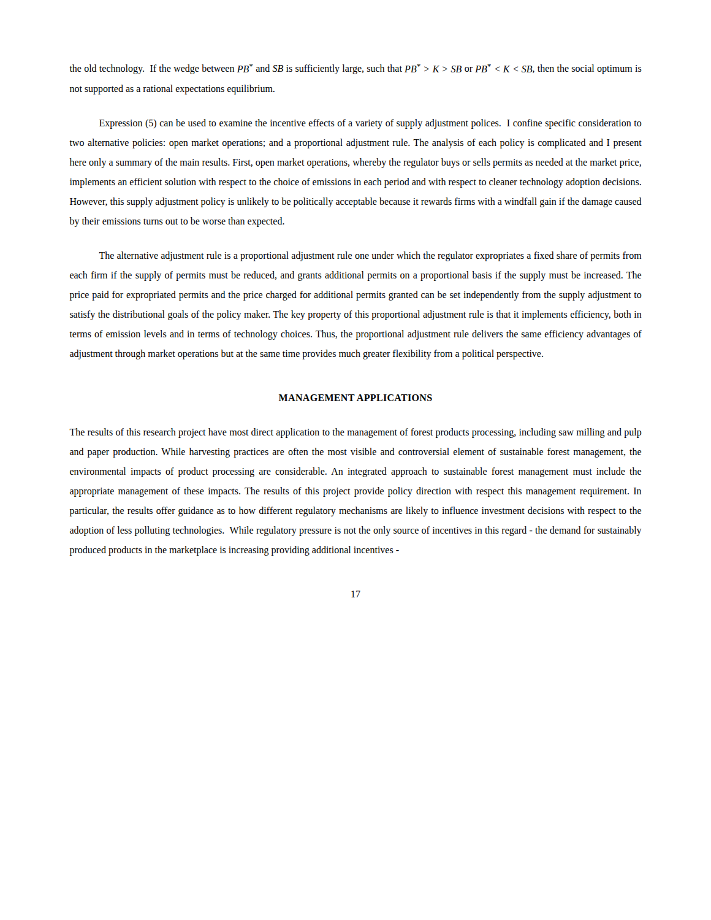the old technology. If the wedge between PB* and SB is sufficiently large, such that PB* > K > SB or PB* < K < SB, then the social optimum is not supported as a rational expectations equilibrium.
Expression (5) can be used to examine the incentive effects of a variety of supply adjustment polices. I confine specific consideration to two alternative policies: open market operations; and a proportional adjustment rule. The analysis of each policy is complicated and I present here only a summary of the main results. First, open market operations, whereby the regulator buys or sells permits as needed at the market price, implements an efficient solution with respect to the choice of emissions in each period and with respect to cleaner technology adoption decisions. However, this supply adjustment policy is unlikely to be politically acceptable because it rewards firms with a windfall gain if the damage caused by their emissions turns out to be worse than expected.
The alternative adjustment rule is a proportional adjustment rule one under which the regulator expropriates a fixed share of permits from each firm if the supply of permits must be reduced, and grants additional permits on a proportional basis if the supply must be increased. The price paid for expropriated permits and the price charged for additional permits granted can be set independently from the supply adjustment to satisfy the distributional goals of the policy maker. The key property of this proportional adjustment rule is that it implements efficiency, both in terms of emission levels and in terms of technology choices. Thus, the proportional adjustment rule delivers the same efficiency advantages of adjustment through market operations but at the same time provides much greater flexibility from a political perspective.
MANAGEMENT APPLICATIONS
The results of this research project have most direct application to the management of forest products processing, including saw milling and pulp and paper production. While harvesting practices are often the most visible and controversial element of sustainable forest management, the environmental impacts of product processing are considerable. An integrated approach to sustainable forest management must include the appropriate management of these impacts. The results of this project provide policy direction with respect this management requirement. In particular, the results offer guidance as to how different regulatory mechanisms are likely to influence investment decisions with respect to the adoption of less polluting technologies. While regulatory pressure is not the only source of incentives in this regard - the demand for sustainably produced products in the marketplace is increasing providing additional incentives -
17